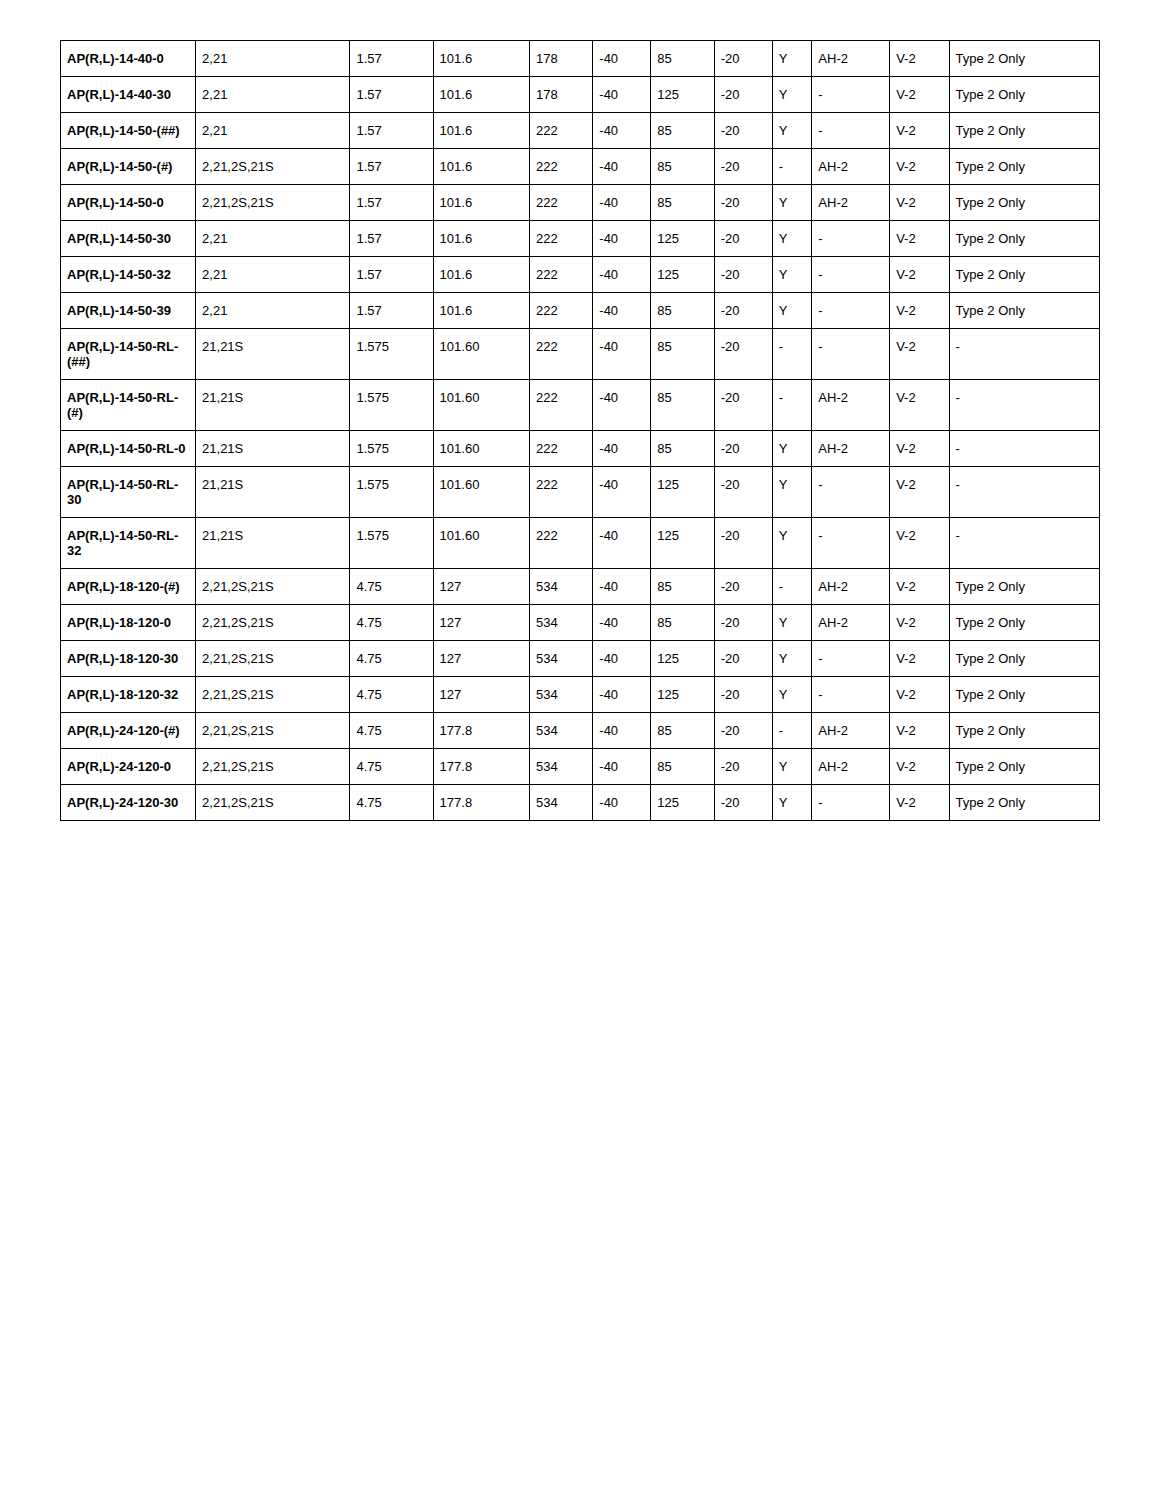| AP(R,L)-14-40-0 | 2,21 | 1.57 | 101.6 | 178 | -40 | 85 | -20 | Y | AH-2 | V-2 | Type 2 Only |
| AP(R,L)-14-40-30 | 2,21 | 1.57 | 101.6 | 178 | -40 | 125 | -20 | Y | - | V-2 | Type 2 Only |
| AP(R,L)-14-50-(##) | 2,21 | 1.57 | 101.6 | 222 | -40 | 85 | -20 | Y | - | V-2 | Type 2 Only |
| AP(R,L)-14-50-(#) | 2,21,2S,21S | 1.57 | 101.6 | 222 | -40 | 85 | -20 | - | AH-2 | V-2 | Type 2 Only |
| AP(R,L)-14-50-0 | 2,21,2S,21S | 1.57 | 101.6 | 222 | -40 | 85 | -20 | Y | AH-2 | V-2 | Type 2 Only |
| AP(R,L)-14-50-30 | 2,21 | 1.57 | 101.6 | 222 | -40 | 125 | -20 | Y | - | V-2 | Type 2 Only |
| AP(R,L)-14-50-32 | 2,21 | 1.57 | 101.6 | 222 | -40 | 125 | -20 | Y | - | V-2 | Type 2 Only |
| AP(R,L)-14-50-39 | 2,21 | 1.57 | 101.6 | 222 | -40 | 85 | -20 | Y | - | V-2 | Type 2 Only |
| AP(R,L)-14-50-RL-(##) | 21,21S | 1.575 | 101.60 | 222 | -40 | 85 | -20 | - | - | V-2 | - |
| AP(R,L)-14-50-RL-(#) | 21,21S | 1.575 | 101.60 | 222 | -40 | 85 | -20 | - | AH-2 | V-2 | - |
| AP(R,L)-14-50-RL-0 | 21,21S | 1.575 | 101.60 | 222 | -40 | 85 | -20 | Y | AH-2 | V-2 | - |
| AP(R,L)-14-50-RL-30 | 21,21S | 1.575 | 101.60 | 222 | -40 | 125 | -20 | Y | - | V-2 | - |
| AP(R,L)-14-50-RL-32 | 21,21S | 1.575 | 101.60 | 222 | -40 | 125 | -20 | Y | - | V-2 | - |
| AP(R,L)-18-120-(#) | 2,21,2S,21S | 4.75 | 127 | 534 | -40 | 85 | -20 | - | AH-2 | V-2 | Type 2 Only |
| AP(R,L)-18-120-0 | 2,21,2S,21S | 4.75 | 127 | 534 | -40 | 85 | -20 | Y | AH-2 | V-2 | Type 2 Only |
| AP(R,L)-18-120-30 | 2,21,2S,21S | 4.75 | 127 | 534 | -40 | 125 | -20 | Y | - | V-2 | Type 2 Only |
| AP(R,L)-18-120-32 | 2,21,2S,21S | 4.75 | 127 | 534 | -40 | 125 | -20 | Y | - | V-2 | Type 2 Only |
| AP(R,L)-24-120-(#) | 2,21,2S,21S | 4.75 | 177.8 | 534 | -40 | 85 | -20 | - | AH-2 | V-2 | Type 2 Only |
| AP(R,L)-24-120-0 | 2,21,2S,21S | 4.75 | 177.8 | 534 | -40 | 85 | -20 | Y | AH-2 | V-2 | Type 2 Only |
| AP(R,L)-24-120-30 | 2,21,2S,21S | 4.75 | 177.8 | 534 | -40 | 125 | -20 | Y | - | V-2 | Type 2 Only |